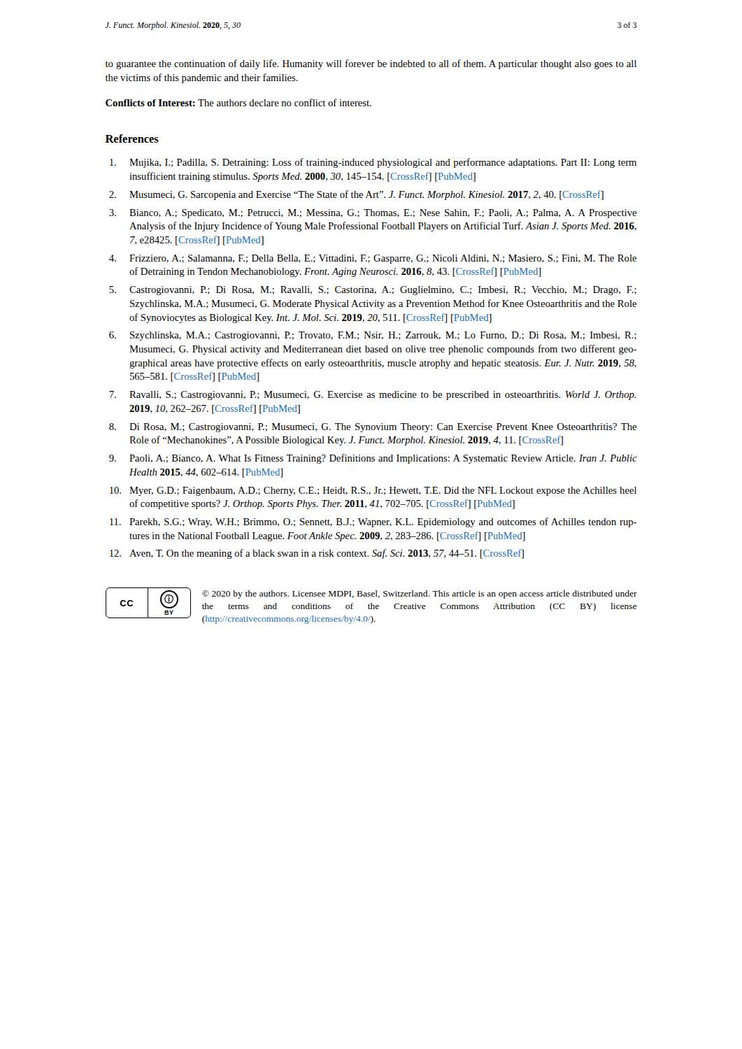J. Funct. Morphol. Kinesiol. 2020, 5, 30 3 of 3
to guarantee the continuation of daily life. Humanity will forever be indebted to all of them. A particular thought also goes to all the victims of this pandemic and their families.
Conflicts of Interest: The authors declare no conflict of interest.
References
Mujika, I.; Padilla, S. Detraining: Loss of training-induced physiological and performance adaptations. Part II: Long term insufficient training stimulus. Sports Med. 2000, 30, 145–154. [CrossRef] [PubMed]
Musumeci, G. Sarcopenia and Exercise “The State of the Art”. J. Funct. Morphol. Kinesiol. 2017, 2, 40. [CrossRef]
Bianco, A.; Spedicato, M.; Petrucci, M.; Messina, G.; Thomas, E.; Nese Sahin, F.; Paoli, A.; Palma, A. A Prospective Analysis of the Injury Incidence of Young Male Professional Football Players on Artificial Turf. Asian J. Sports Med. 2016, 7, e28425. [CrossRef] [PubMed]
Frizziero, A.; Salamanna, F.; Della Bella, E.; Vittadini, F.; Gasparre, G.; Nicoli Aldini, N.; Masiero, S.; Fini, M. The Role of Detraining in Tendon Mechanobiology. Front. Aging Neurosci. 2016, 8, 43. [CrossRef] [PubMed]
Castrogiovanni, P.; Di Rosa, M.; Ravalli, S.; Castorina, A.; Guglielmino, C.; Imbesi, R.; Vecchio, M.; Drago, F.; Szychlinska, M.A.; Musumeci, G. Moderate Physical Activity as a Prevention Method for Knee Osteoarthritis and the Role of Synoviocytes as Biological Key. Int. J. Mol. Sci. 2019, 20, 511. [CrossRef] [PubMed]
Szychlinska, M.A.; Castrogiovanni, P.; Trovato, F.M.; Nsir, H.; Zarrouk, M.; Lo Furno, D.; Di Rosa, M.; Imbesi, R.; Musumeci, G. Physical activity and Mediterranean diet based on olive tree phenolic compounds from two different geographical areas have protective effects on early osteoarthritis, muscle atrophy and hepatic steatosis. Eur. J. Nutr. 2019, 58, 565–581. [CrossRef] [PubMed]
Ravalli, S.; Castrogiovanni, P.; Musumeci, G. Exercise as medicine to be prescribed in osteoarthritis. World J. Orthop. 2019, 10, 262–267. [CrossRef] [PubMed]
Di Rosa, M.; Castrogiovanni, P.; Musumeci, G. The Synovium Theory: Can Exercise Prevent Knee Osteoarthritis? The Role of “Mechanokines”, A Possible Biological Key. J. Funct. Morphol. Kinesiol. 2019, 4, 11. [CrossRef]
Paoli, A.; Bianco, A. What Is Fitness Training? Definitions and Implications: A Systematic Review Article. Iran J. Public Health 2015, 44, 602–614. [PubMed]
Myer, G.D.; Faigenbaum, A.D.; Cherny, C.E.; Heidt, R.S., Jr.; Hewett, T.E. Did the NFL Lockout expose the Achilles heel of competitive sports? J. Orthop. Sports Phys. Ther. 2011, 41, 702–705. [CrossRef] [PubMed]
Parekh, S.G.; Wray, W.H.; Brimmo, O.; Sennett, B.J.; Wapner, K.L. Epidemiology and outcomes of Achilles tendon ruptures in the National Football League. Foot Ankle Spec. 2009, 2, 283–286. [CrossRef] [PubMed]
Aven, T. On the meaning of a black swan in a risk context. Saf. Sci. 2013, 57, 44–51. [CrossRef]
CC
ⓘ
BY
© 2020 by the authors. Licensee MDPI, Basel, Switzerland. This article is an open access article distributed under the terms and conditions of the Creative Commons Attribution (CC BY) license (http://creativecommons.org/licenses/by/4.0/).